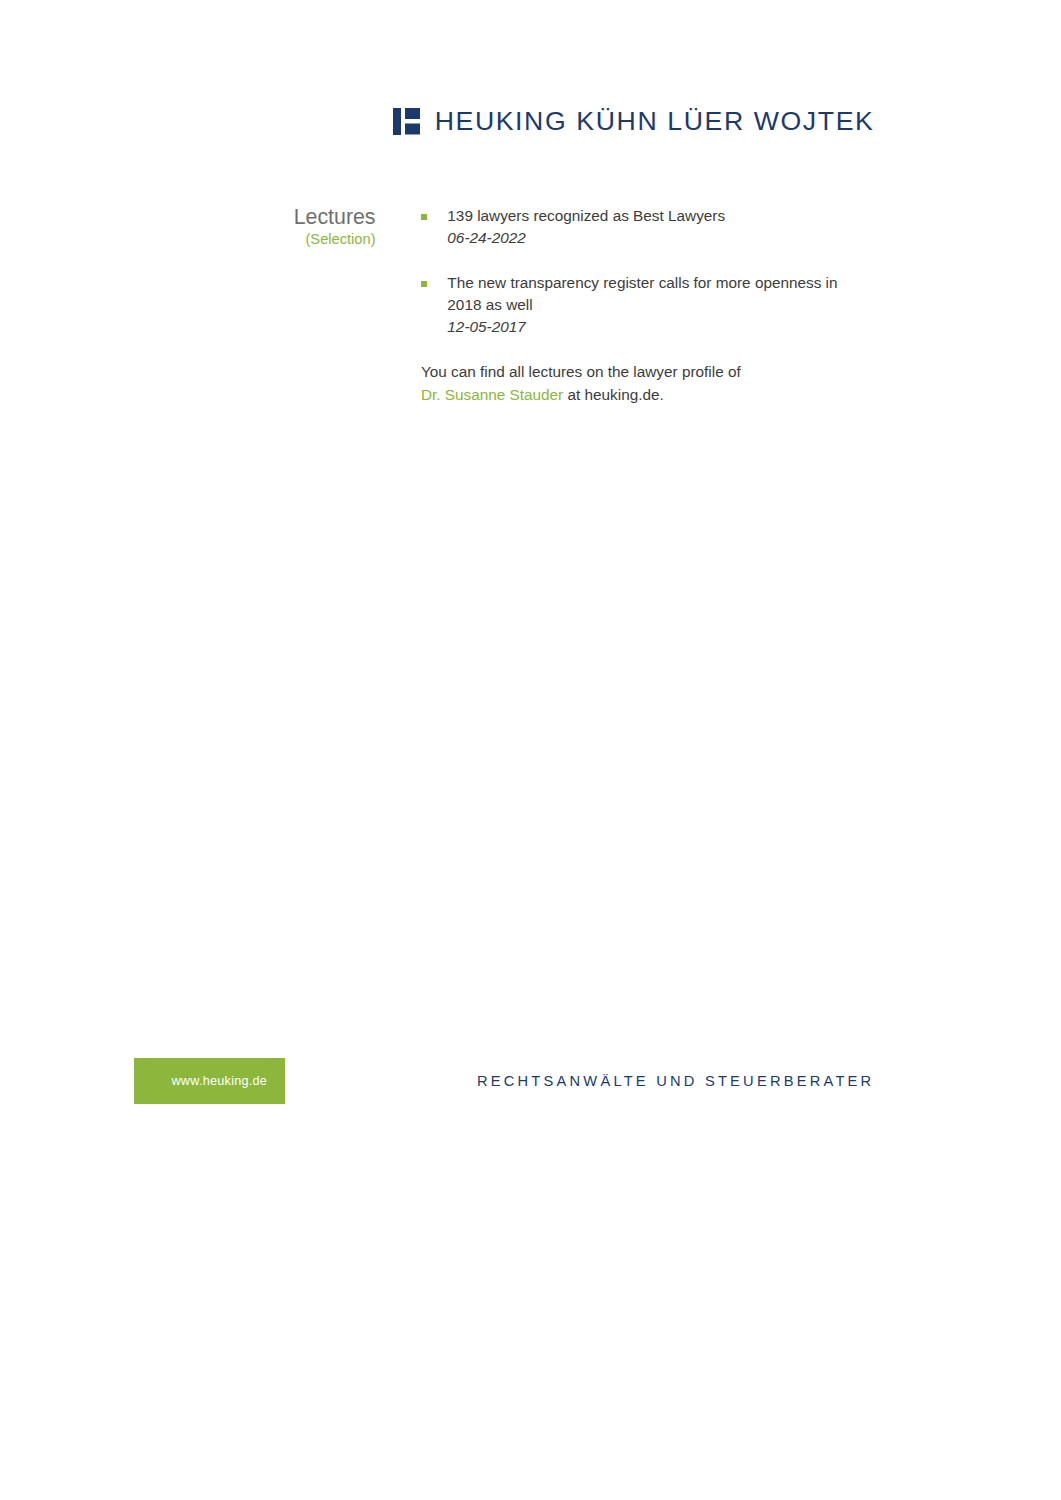HEUKING KÜHN LÜER WOJTEK
Lectures
(Selection)
139 lawyers recognized as Best Lawyers 06-24-2022
The new transparency register calls for more openness in 2018 as well 12-05-2017
You can find all lectures on the lawyer profile of
Dr. Susanne Stauder at heuking.de.
www.heuking.de
RECHTSANWÄLTE UND STEUERBERATER